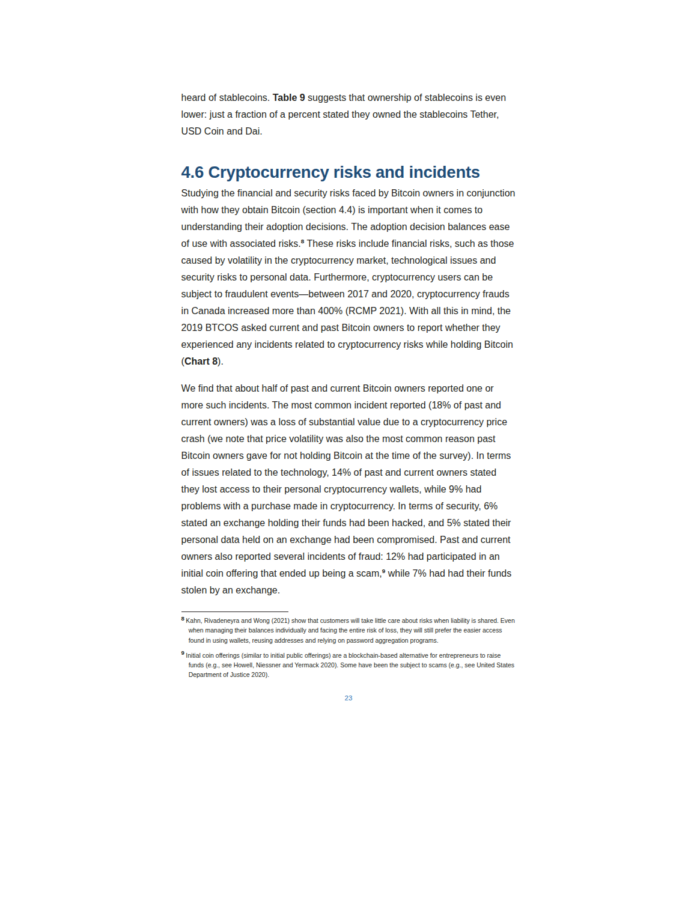heard of stablecoins. Table 9 suggests that ownership of stablecoins is even lower: just a fraction of a percent stated they owned the stablecoins Tether, USD Coin and Dai.
4.6 Cryptocurrency risks and incidents
Studying the financial and security risks faced by Bitcoin owners in conjunction with how they obtain Bitcoin (section 4.4) is important when it comes to understanding their adoption decisions. The adoption decision balances ease of use with associated risks.8 These risks include financial risks, such as those caused by volatility in the cryptocurrency market, technological issues and security risks to personal data. Furthermore, cryptocurrency users can be subject to fraudulent events—between 2017 and 2020, cryptocurrency frauds in Canada increased more than 400% (RCMP 2021). With all this in mind, the 2019 BTCOS asked current and past Bitcoin owners to report whether they experienced any incidents related to cryptocurrency risks while holding Bitcoin (Chart 8).
We find that about half of past and current Bitcoin owners reported one or more such incidents. The most common incident reported (18% of past and current owners) was a loss of substantial value due to a cryptocurrency price crash (we note that price volatility was also the most common reason past Bitcoin owners gave for not holding Bitcoin at the time of the survey). In terms of issues related to the technology, 14% of past and current owners stated they lost access to their personal cryptocurrency wallets, while 9% had problems with a purchase made in cryptocurrency. In terms of security, 6% stated an exchange holding their funds had been hacked, and 5% stated their personal data held on an exchange had been compromised. Past and current owners also reported several incidents of fraud: 12% had participated in an initial coin offering that ended up being a scam,9 while 7% had had their funds stolen by an exchange.
8 Kahn, Rivadeneyra and Wong (2021) show that customers will take little care about risks when liability is shared. Even when managing their balances individually and facing the entire risk of loss, they will still prefer the easier access found in using wallets, reusing addresses and relying on password aggregation programs.
9 Initial coin offerings (similar to initial public offerings) are a blockchain-based alternative for entrepreneurs to raise funds (e.g., see Howell, Niessner and Yermack 2020). Some have been the subject to scams (e.g., see United States Department of Justice 2020).
23